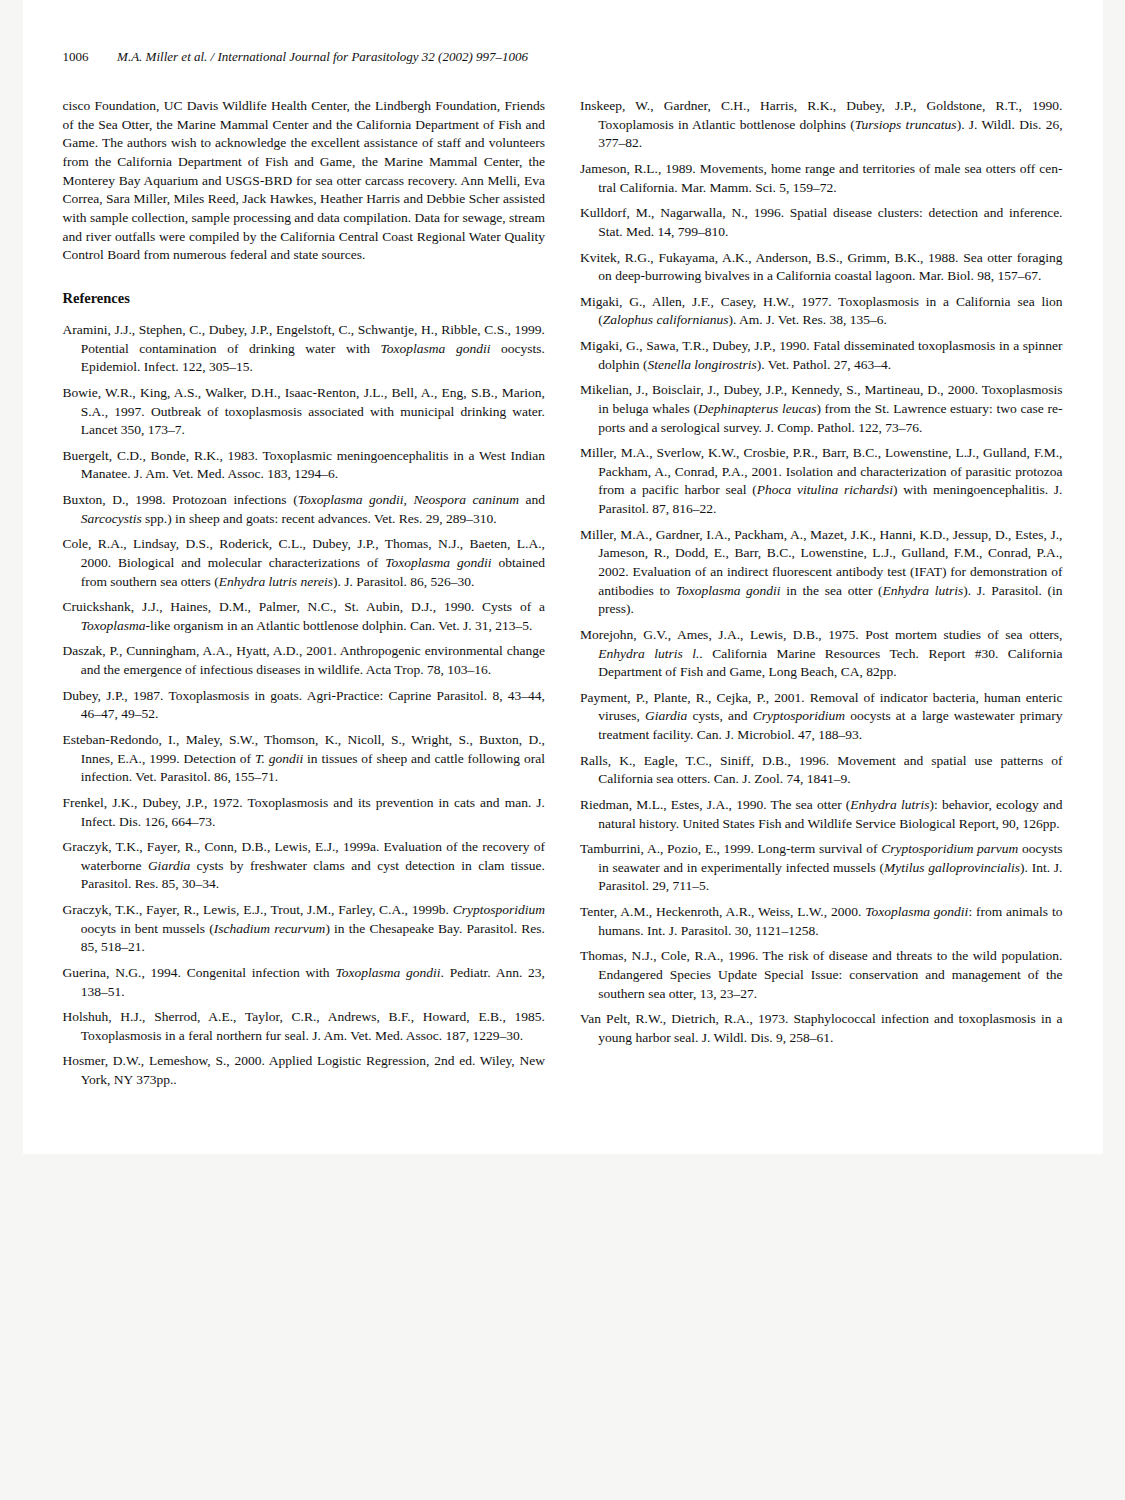1006 M.A. Miller et al. / International Journal for Parasitology 32 (2002) 997–1006
cisco Foundation, UC Davis Wildlife Health Center, the Lindbergh Foundation, Friends of the Sea Otter, the Marine Mammal Center and the California Department of Fish and Game. The authors wish to acknowledge the excellent assistance of staff and volunteers from the California Department of Fish and Game, the Marine Mammal Center, the Monterey Bay Aquarium and USGS-BRD for sea otter carcass recovery. Ann Melli, Eva Correa, Sara Miller, Miles Reed, Jack Hawkes, Heather Harris and Debbie Scher assisted with sample collection, sample processing and data compilation. Data for sewage, stream and river outfalls were compiled by the California Central Coast Regional Water Quality Control Board from numerous federal and state sources.
References
Aramini, J.J., Stephen, C., Dubey, J.P., Engelstoft, C., Schwantje, H., Ribble, C.S., 1999. Potential contamination of drinking water with Toxoplasma gondii oocysts. Epidemiol. Infect. 122, 305–15.
Bowie, W.R., King, A.S., Walker, D.H., Isaac-Renton, J.L., Bell, A., Eng, S.B., Marion, S.A., 1997. Outbreak of toxoplasmosis associated with municipal drinking water. Lancet 350, 173–7.
Buergelt, C.D., Bonde, R.K., 1983. Toxoplasmic meningoencephalitis in a West Indian Manatee. J. Am. Vet. Med. Assoc. 183, 1294–6.
Buxton, D., 1998. Protozoan infections (Toxoplasma gondii, Neospora caninum and Sarcocystis spp.) in sheep and goats: recent advances. Vet. Res. 29, 289–310.
Cole, R.A., Lindsay, D.S., Roderick, C.L., Dubey, J.P., Thomas, N.J., Baeten, L.A., 2000. Biological and molecular characterizations of Toxoplasma gondii obtained from southern sea otters (Enhydra lutris nereis). J. Parasitol. 86, 526–30.
Cruickshank, J.J., Haines, D.M., Palmer, N.C., St. Aubin, D.J., 1990. Cysts of a Toxoplasma-like organism in an Atlantic bottlenose dolphin. Can. Vet. J. 31, 213–5.
Daszak, P., Cunningham, A.A., Hyatt, A.D., 2001. Anthropogenic environmental change and the emergence of infectious diseases in wildlife. Acta Trop. 78, 103–16.
Dubey, J.P., 1987. Toxoplasmosis in goats. Agri-Practice: Caprine Parasitol. 8, 43–44, 46–47, 49–52.
Esteban-Redondo, I., Maley, S.W., Thomson, K., Nicoll, S., Wright, S., Buxton, D., Innes, E.A., 1999. Detection of T. gondii in tissues of sheep and cattle following oral infection. Vet. Parasitol. 86, 155–71.
Frenkel, J.K., Dubey, J.P., 1972. Toxoplasmosis and its prevention in cats and man. J. Infect. Dis. 126, 664–73.
Graczyk, T.K., Fayer, R., Conn, D.B., Lewis, E.J., 1999a. Evaluation of the recovery of waterborne Giardia cysts by freshwater clams and cyst detection in clam tissue. Parasitol. Res. 85, 30–34.
Graczyk, T.K., Fayer, R., Lewis, E.J., Trout, J.M., Farley, C.A., 1999b. Cryptosporidium oocyts in bent mussels (Ischadium recurvum) in the Chesapeake Bay. Parasitol. Res. 85, 518–21.
Guerina, N.G., 1994. Congenital infection with Toxoplasma gondii. Pediatr. Ann. 23, 138–51.
Holshuh, H.J., Sherrod, A.E., Taylor, C.R., Andrews, B.F., Howard, E.B., 1985. Toxoplasmosis in a feral northern fur seal. J. Am. Vet. Med. Assoc. 187, 1229–30.
Hosmer, D.W., Lemeshow, S., 2000. Applied Logistic Regression, 2nd ed. Wiley, New York, NY 373pp..
Inskeep, W., Gardner, C.H., Harris, R.K., Dubey, J.P., Goldstone, R.T., 1990. Toxoplamosis in Atlantic bottlenose dolphins (Tursiops truncatus). J. Wildl. Dis. 26, 377–82.
Jameson, R.L., 1989. Movements, home range and territories of male sea otters off central California. Mar. Mamm. Sci. 5, 159–72.
Kulldorf, M., Nagarwalla, N., 1996. Spatial disease clusters: detection and inference. Stat. Med. 14, 799–810.
Kvitek, R.G., Fukayama, A.K., Anderson, B.S., Grimm, B.K., 1988. Sea otter foraging on deep-burrowing bivalves in a California coastal lagoon. Mar. Biol. 98, 157–67.
Migaki, G., Allen, J.F., Casey, H.W., 1977. Toxoplasmosis in a California sea lion (Zalophus californianus). Am. J. Vet. Res. 38, 135–6.
Migaki, G., Sawa, T.R., Dubey, J.P., 1990. Fatal disseminated toxoplasmosis in a spinner dolphin (Stenella longirostris). Vet. Pathol. 27, 463–4.
Mikelian, J., Boisclair, J., Dubey, J.P., Kennedy, S., Martineau, D., 2000. Toxoplasmosis in beluga whales (Dephinapterus leucas) from the St. Lawrence estuary: two case reports and a serological survey. J. Comp. Pathol. 122, 73–76.
Miller, M.A., Sverlow, K.W., Crosbie, P.R., Barr, B.C., Lowenstine, L.J., Gulland, F.M., Packham, A., Conrad, P.A., 2001. Isolation and characterization of parasitic protozoa from a pacific harbor seal (Phoca vitulina richardsi) with meningoencephalitis. J. Parasitol. 87, 816–22.
Miller, M.A., Gardner, I.A., Packham, A., Mazet, J.K., Hanni, K.D., Jessup, D., Estes, J., Jameson, R., Dodd, E., Barr, B.C., Lowenstine, L.J., Gulland, F.M., Conrad, P.A., 2002. Evaluation of an indirect fluorescent antibody test (IFAT) for demonstration of antibodies to Toxoplasma gondii in the sea otter (Enhydra lutris). J. Parasitol. (in press).
Morejohn, G.V., Ames, J.A., Lewis, D.B., 1975. Post mortem studies of sea otters, Enhydra lutris l.. California Marine Resources Tech. Report #30. California Department of Fish and Game, Long Beach, CA, 82pp.
Payment, P., Plante, R., Cejka, P., 2001. Removal of indicator bacteria, human enteric viruses, Giardia cysts, and Cryptosporidium oocysts at a large wastewater primary treatment facility. Can. J. Microbiol. 47, 188–93.
Ralls, K., Eagle, T.C., Siniff, D.B., 1996. Movement and spatial use patterns of California sea otters. Can. J. Zool. 74, 1841–9.
Riedman, M.L., Estes, J.A., 1990. The sea otter (Enhydra lutris): behavior, ecology and natural history. United States Fish and Wildlife Service Biological Report, 90, 126pp.
Tamburrini, A., Pozio, E., 1999. Long-term survival of Cryptosporidium parvum oocysts in seawater and in experimentally infected mussels (Mytilus galloprovincialis). Int. J. Parasitol. 29, 711–5.
Tenter, A.M., Heckenroth, A.R., Weiss, L.W., 2000. Toxoplasma gondii: from animals to humans. Int. J. Parasitol. 30, 1121–1258.
Thomas, N.J., Cole, R.A., 1996. The risk of disease and threats to the wild population. Endangered Species Update Special Issue: conservation and management of the southern sea otter, 13, 23–27.
Van Pelt, R.W., Dietrich, R.A., 1973. Staphylococcal infection and toxoplasmosis in a young harbor seal. J. Wildl. Dis. 9, 258–61.